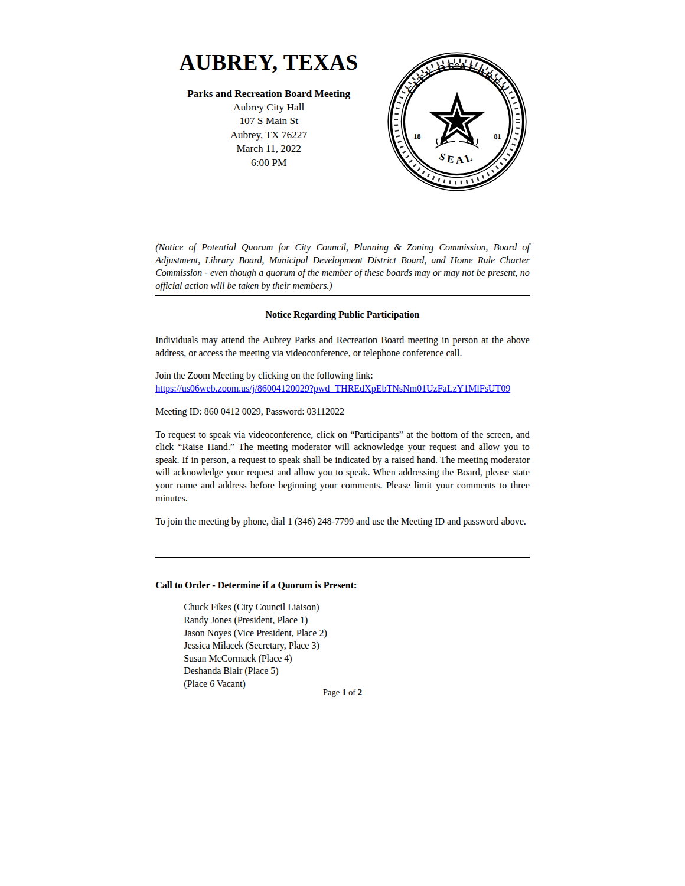AUBREY, TEXAS
Parks and Recreation Board Meeting
Aubrey City Hall
107 S Main St
Aubrey, TX 76227
March 11, 2022
6:00 PM
CITY OF AUBREY SEAL 18 81
(Notice of Potential Quorum for City Council, Planning & Zoning Commission, Board of Adjustment, Library Board, Municipal Development District Board, and Home Rule Charter Commission - even though a quorum of the member of these boards may or may not be present, no official action will be taken by their members.)
Notice Regarding Public Participation
Individuals may attend the Aubrey Parks and Recreation Board meeting in person at the above address, or access the meeting via videoconference, or telephone conference call.
Join the Zoom Meeting by clicking on the following link:
https://us06web.zoom.us/j/86004120029?pwd=THREdXpEbTNsNm01UzFaLzY1MlFsUT09
Meeting ID: 860 0412 0029, Password: 03112022
To request to speak via videoconference, click on “Participants” at the bottom of the screen, and click “Raise Hand.” The meeting moderator will acknowledge your request and allow you to speak. If in person, a request to speak shall be indicated by a raised hand. The meeting moderator will acknowledge your request and allow you to speak. When addressing the Board, please state your name and address before beginning your comments. Please limit your comments to three minutes.
To join the meeting by phone, dial 1 (346) 248-7799 and use the Meeting ID and password above.
Call to Order - Determine if a Quorum is Present:
Chuck Fikes (City Council Liaison)
Randy Jones (President, Place 1)
Jason Noyes (Vice President, Place 2)
Jessica Milacek (Secretary, Place 3)
Susan McCormack (Place 4)
Deshanda Blair (Place 5)
(Place 6 Vacant)
Page 1 of 2